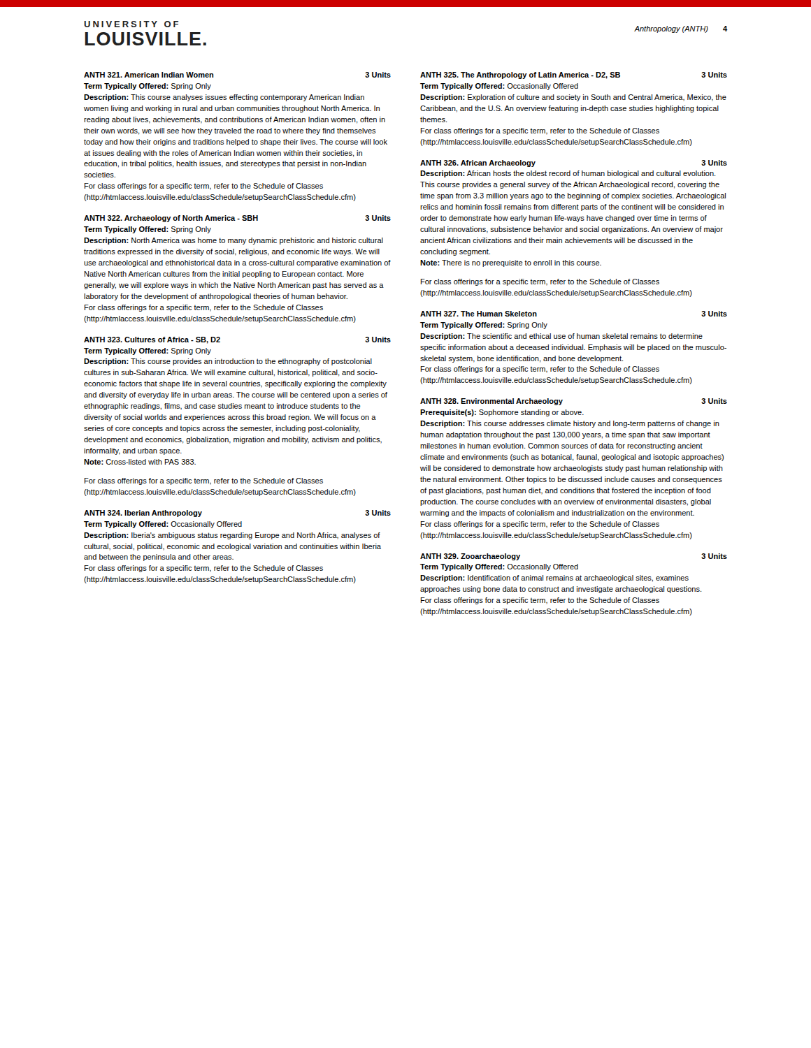UNIVERSITY OF
LOUISVILLE.
Anthropology (ANTH) 4
ANTH 321. American Indian Women 3 Units
Term Typically Offered: Spring Only
Description: This course analyses issues effecting contemporary American Indian women living and working in rural and urban communities throughout North America. In reading about lives, achievements, and contributions of American Indian women, often in their own words, we will see how they traveled the road to where they find themselves today and how their origins and traditions helped to shape their lives. The course will look at issues dealing with the roles of American Indian women within their societies, in education, in tribal politics, health issues, and stereotypes that persist in non-Indian societies.
For class offerings for a specific term, refer to the Schedule of Classes (http://htmlaccess.louisville.edu/classSchedule/setupSearchClassSchedule.cfm)
ANTH 322. Archaeology of North America - SBH 3 Units
Term Typically Offered: Spring Only
Description: North America was home to many dynamic prehistoric and historic cultural traditions expressed in the diversity of social, religious, and economic life ways. We will use archaeological and ethnohistorical data in a cross-cultural comparative examination of Native North American cultures from the initial peopling to European contact. More generally, we will explore ways in which the Native North American past has served as a laboratory for the development of anthropological theories of human behavior.
For class offerings for a specific term, refer to the Schedule of Classes (http://htmlaccess.louisville.edu/classSchedule/setupSearchClassSchedule.cfm)
ANTH 323. Cultures of Africa - SB, D23 Units
Term Typically Offered: Spring Only
Description: This course provides an introduction to the ethnography of postcolonial cultures in sub-Saharan Africa. We will examine cultural, historical, political, and socio-economic factors that shape life in several countries, specifically exploring the complexity and diversity of everyday life in urban areas. The course will be centered upon a series of ethnographic readings, films, and case studies meant to introduce students to the diversity of social worlds and experiences across this broad region. We will focus on a series of core concepts and topics across the semester, including post-coloniality, development and economics, globalization, migration and mobility, activism and politics, informality, and urban space.
Note: Cross-listed with PAS 383.
For class offerings for a specific term, refer to the Schedule of Classes (http://htmlaccess.louisville.edu/classSchedule/setupSearchClassSchedule.cfm)
ANTH 324. Iberian Anthropology 3 Units
Term Typically Offered: Occasionally Offered
Description: Iberia's ambiguous status regarding Europe and North Africa, analyses of cultural, social, political, economic and ecological variation and continuities within Iberia and between the peninsula and other areas.
For class offerings for a specific term, refer to the Schedule of Classes (http://htmlaccess.louisville.edu/classSchedule/setupSearchClassSchedule.cfm)
ANTH 325. The Anthropology of Latin America - D2, SB 3 Units
Term Typically Offered: Occasionally Offered
Description: Exploration of culture and society in South and Central America, Mexico, the Caribbean, and the U.S. An overview featuring in-depth case studies highlighting topical themes.
For class offerings for a specific term, refer to the Schedule of Classes (http://htmlaccess.louisville.edu/classSchedule/setupSearchClassSchedule.cfm)
ANTH 326. African Archaeology 3 Units
Description: African hosts the oldest record of human biological and cultural evolution. This course provides a general survey of the African Archaeological record, covering the time span from 3.3 million years ago to the beginning of complex societies. Archaeological relics and hominin fossil remains from different parts of the continent will be considered in order to demonstrate how early human life-ways have changed over time in terms of cultural innovations, subsistence behavior and social organizations. An overview of major ancient African civilizations and their main achievements will be discussed in the concluding segment.
Note: There is no prerequisite to enroll in this course.
For class offerings for a specific term, refer to the Schedule of Classes (http://htmlaccess.louisville.edu/classSchedule/setupSearchClassSchedule.cfm)
ANTH 327. The Human Skeleton 3 Units
Term Typically Offered: Spring Only
Description: The scientific and ethical use of human skeletal remains to determine specific information about a deceased individual. Emphasis will be placed on the musculo-skeletal system, bone identification, and bone development.
For class offerings for a specific term, refer to the Schedule of Classes (http://htmlaccess.louisville.edu/classSchedule/setupSearchClassSchedule.cfm)
ANTH 328. Environmental Archaeology 3 Units
Prerequisite(s): Sophomore standing or above.
Description: This course addresses climate history and long-term patterns of change in human adaptation throughout the past 130,000 years, a time span that saw important milestones in human evolution. Common sources of data for reconstructing ancient climate and environments (such as botanical, faunal, geological and isotopic approaches) will be considered to demonstrate how archaeologists study past human relationship with the natural environment. Other topics to be discussed include causes and consequences of past glaciations, past human diet, and conditions that fostered the inception of food production. The course concludes with an overview of environmental disasters, global warming and the impacts of colonialism and industrialization on the environment.
For class offerings for a specific term, refer to the Schedule of Classes (http://htmlaccess.louisville.edu/classSchedule/setupSearchClassSchedule.cfm)
ANTH 329. Zooarchaeology 3 Units
Term Typically Offered: Occasionally Offered
Description: Identification of animal remains at archaeological sites, examines approaches using bone data to construct and investigate archaeological questions.
For class offerings for a specific term, refer to the Schedule of Classes (http://htmlaccess.louisville.edu/classSchedule/setupSearchClassSchedule.cfm)